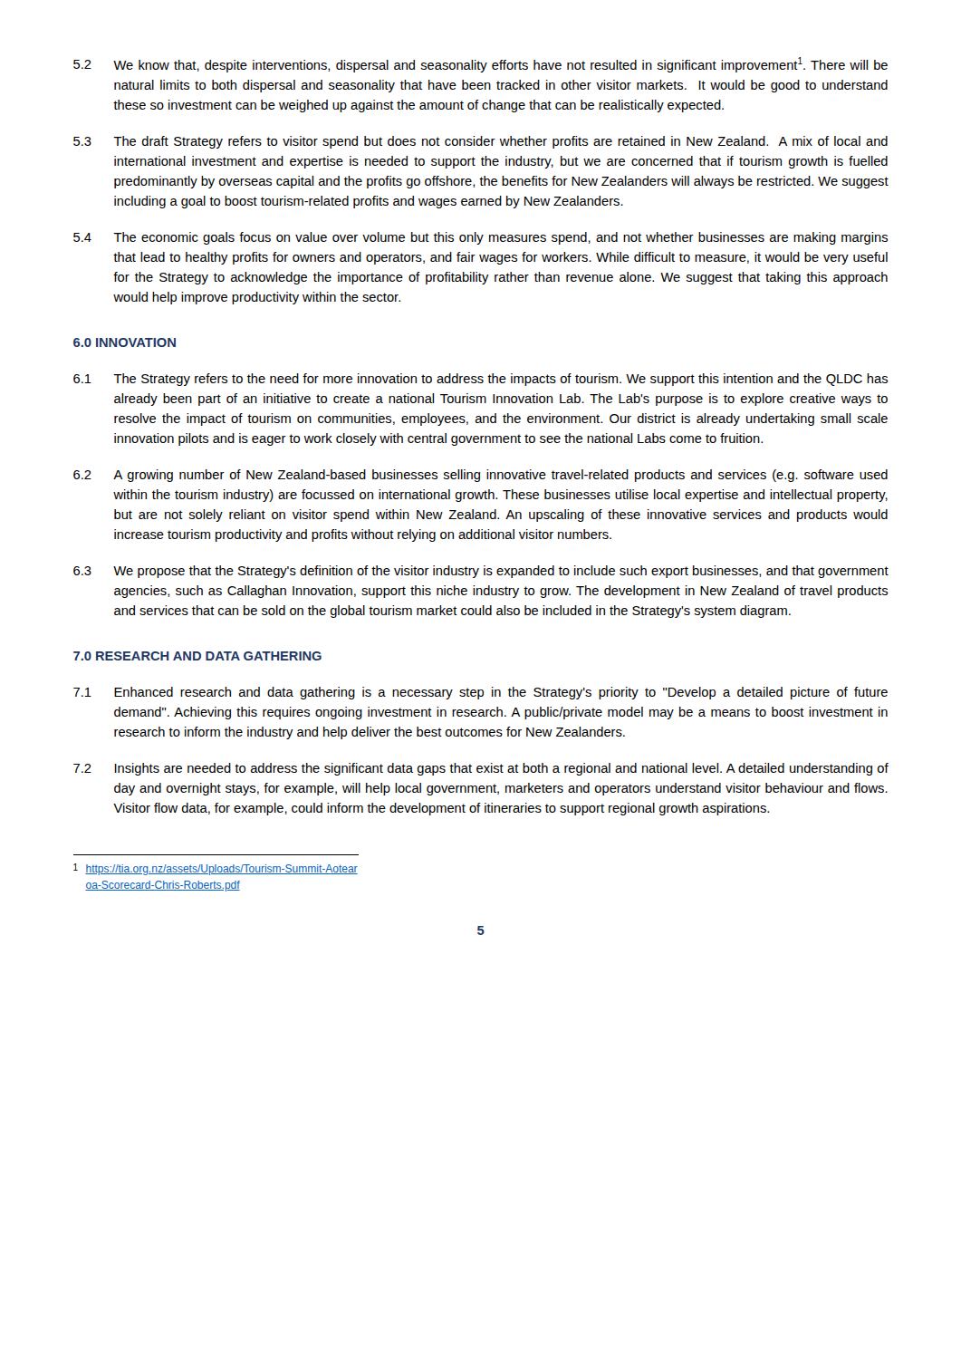5.2
We know that, despite interventions, dispersal and seasonality efforts have not resulted in significant improvement1. There will be natural limits to both dispersal and seasonality that have been tracked in other visitor markets. It would be good to understand these so investment can be weighed up against the amount of change that can be realistically expected.
5.3
The draft Strategy refers to visitor spend but does not consider whether profits are retained in New Zealand. A mix of local and international investment and expertise is needed to support the industry, but we are concerned that if tourism growth is fuelled predominantly by overseas capital and the profits go offshore, the benefits for New Zealanders will always be restricted. We suggest including a goal to boost tourism-related profits and wages earned by New Zealanders.
5.4
The economic goals focus on value over volume but this only measures spend, and not whether businesses are making margins that lead to healthy profits for owners and operators, and fair wages for workers. While difficult to measure, it would be very useful for the Strategy to acknowledge the importance of profitability rather than revenue alone. We suggest that taking this approach would help improve productivity within the sector.
6.0 INNOVATION
6.1
The Strategy refers to the need for more innovation to address the impacts of tourism. We support this intention and the QLDC has already been part of an initiative to create a national Tourism Innovation Lab. The Lab's purpose is to explore creative ways to resolve the impact of tourism on communities, employees, and the environment. Our district is already undertaking small scale innovation pilots and is eager to work closely with central government to see the national Labs come to fruition.
6.2
A growing number of New Zealand-based businesses selling innovative travel-related products and services (e.g. software used within the tourism industry) are focussed on international growth. These businesses utilise local expertise and intellectual property, but are not solely reliant on visitor spend within New Zealand. An upscaling of these innovative services and products would increase tourism productivity and profits without relying on additional visitor numbers.
6.3
We propose that the Strategy's definition of the visitor industry is expanded to include such export businesses, and that government agencies, such as Callaghan Innovation, support this niche industry to grow. The development in New Zealand of travel products and services that can be sold on the global tourism market could also be included in the Strategy's system diagram.
7.0 RESEARCH AND DATA GATHERING
7.1
Enhanced research and data gathering is a necessary step in the Strategy's priority to "Develop a detailed picture of future demand". Achieving this requires ongoing investment in research. A public/private model may be a means to boost investment in research to inform the industry and help deliver the best outcomes for New Zealanders.
7.2
Insights are needed to address the significant data gaps that exist at both a regional and national level. A detailed understanding of day and overnight stays, for example, will help local government, marketers and operators understand visitor behaviour and flows. Visitor flow data, for example, could inform the development of itineraries to support regional growth aspirations.
1
https://tia.org.nz/assets/Uploads/Tourism-Summit-Aotearoa-Scorecard-Chris-Roberts.pdf
5